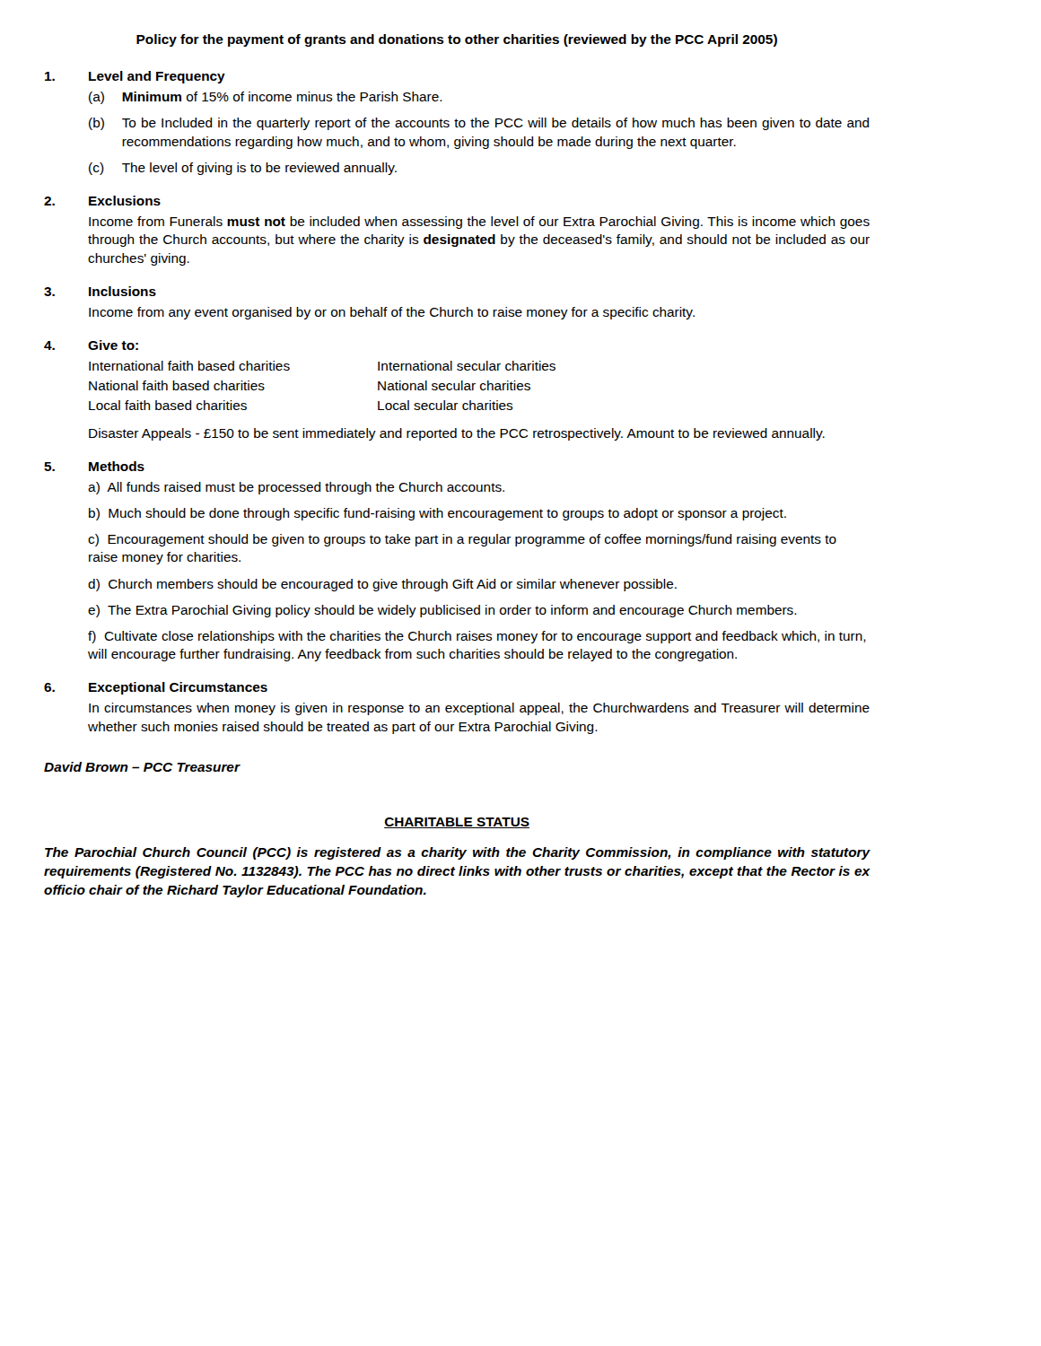Policy for the payment of grants and donations to other charities (reviewed by the PCC April 2005)
1.
Level and Frequency
(a) Minimum of 15% of income minus the Parish Share.
(b) To be Included in the quarterly report of the accounts to the PCC will be details of how much has been given to date and recommendations regarding how much, and to whom, giving should be made during the next quarter.
(c) The level of giving is to be reviewed annually.
2.
Exclusions
Income from Funerals must not be included when assessing the level of our Extra Parochial Giving. This is income which goes through the Church accounts, but where the charity is designated by the deceased's family, and should not be included as our churches' giving.
3.
Inclusions
Income from any event organised by or on behalf of the Church to raise money for a specific charity.
4.
Give to:
| International faith based charities | International secular charities |
| National faith based charities | National secular charities |
| Local faith based charities | Local secular charities |
Disaster Appeals - £150 to be sent immediately and reported to the PCC retrospectively. Amount to be reviewed annually.
5.
Methods
a) All funds raised must be processed through the Church accounts.
b) Much should be done through specific fund-raising with encouragement to groups to adopt or sponsor a project.
c) Encouragement should be given to groups to take part in a regular programme of coffee mornings/fund raising events to raise money for charities.
d) Church members should be encouraged to give through Gift Aid or similar whenever possible.
e) The Extra Parochial Giving policy should be widely publicised in order to inform and encourage Church members.
f) Cultivate close relationships with the charities the Church raises money for to encourage support and feedback which, in turn, will encourage further fundraising. Any feedback from such charities should be relayed to the congregation.
6.
Exceptional Circumstances
In circumstances when money is given in response to an exceptional appeal, the Churchwardens and Treasurer will determine whether such monies raised should be treated as part of our Extra Parochial Giving.
David Brown – PCC Treasurer
CHARITABLE STATUS
The Parochial Church Council (PCC) is registered as a charity with the Charity Commission, in compliance with statutory requirements (Registered No. 1132843). The PCC has no direct links with other trusts or charities, except that the Rector is ex officio chair of the Richard Taylor Educational Foundation.